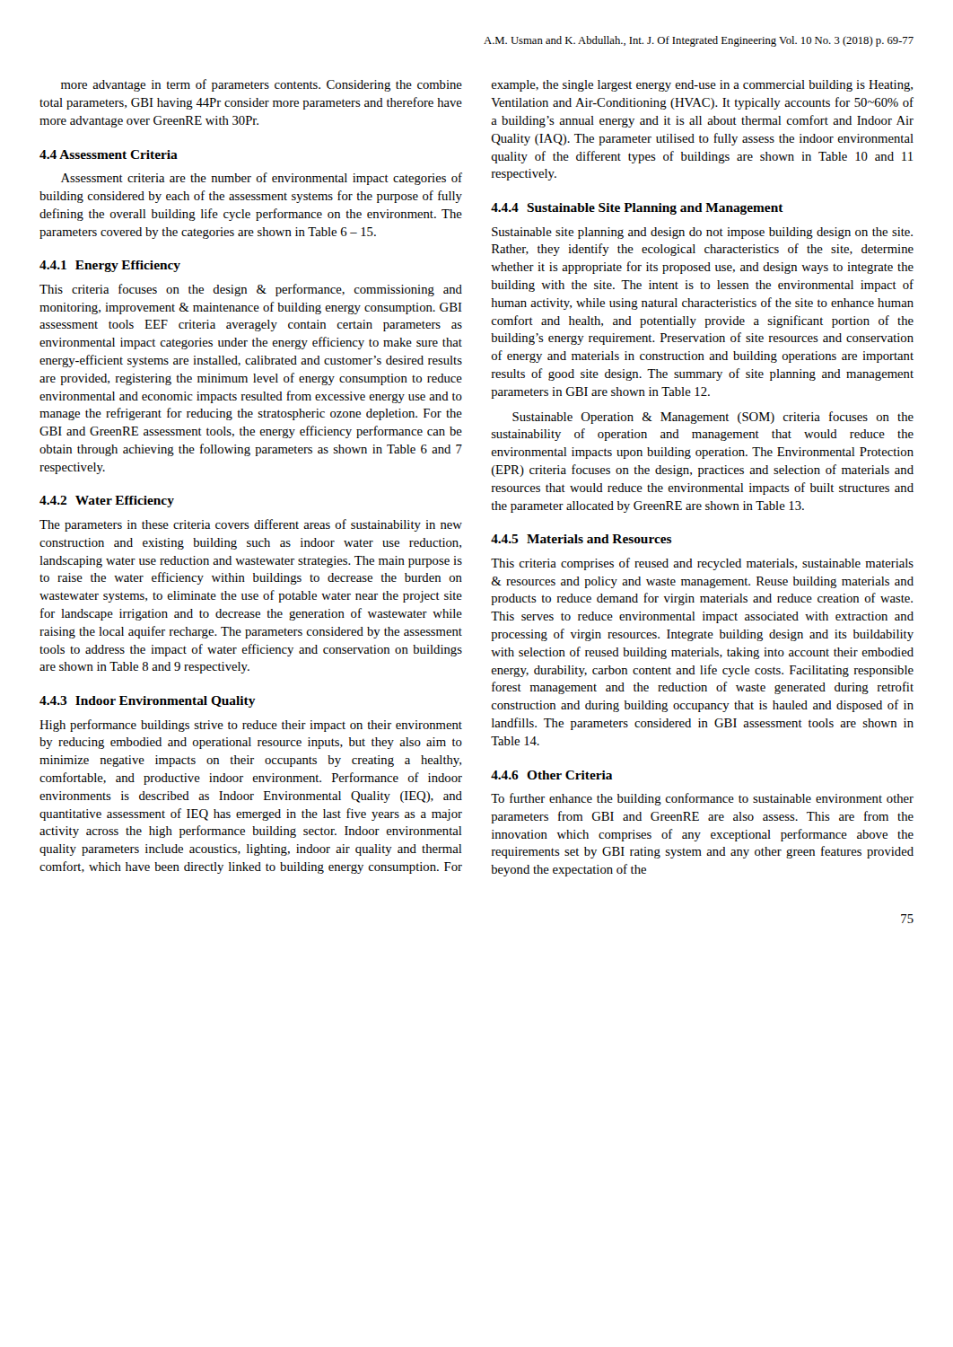A.M. Usman and K. Abdullah., Int. J. Of Integrated Engineering Vol. 10 No. 3 (2018) p. 69-77
more advantage in term of parameters contents. Considering the combine total parameters, GBI having 44Pr consider more parameters and therefore have more advantage over GreenRE with 30Pr.
4.4 Assessment Criteria
Assessment criteria are the number of environmental impact categories of building considered by each of the assessment systems for the purpose of fully defining the overall building life cycle performance on the environment. The parameters covered by the categories are shown in Table 6 – 15.
4.4.1 Energy Efficiency
This criteria focuses on the design & performance, commissioning and monitoring, improvement & maintenance of building energy consumption. GBI assessment tools EEF criteria averagely contain certain parameters as environmental impact categories under the energy efficiency to make sure that energy-efficient systems are installed, calibrated and customer’s desired results are provided, registering the minimum level of energy consumption to reduce environmental and economic impacts resulted from excessive energy use and to manage the refrigerant for reducing the stratospheric ozone depletion. For the GBI and GreenRE assessment tools, the energy efficiency performance can be obtain through achieving the following parameters as shown in Table 6 and 7 respectively.
4.4.2 Water Efficiency
The parameters in these criteria covers different areas of sustainability in new construction and existing building such as indoor water use reduction, landscaping water use reduction and wastewater strategies. The main purpose is to raise the water efficiency within buildings to decrease the burden on wastewater systems, to eliminate the use of potable water near the project site for landscape irrigation and to decrease the generation of wastewater while raising the local aquifer recharge. The parameters considered by the assessment tools to address the impact of water efficiency and conservation on buildings are shown in Table 8 and 9 respectively.
4.4.3 Indoor Environmental Quality
High performance buildings strive to reduce their impact on their environment by reducing embodied and operational resource inputs, but they also aim to minimize negative impacts on their occupants by creating a healthy, comfortable, and productive indoor environment. Performance of indoor environments is described as Indoor Environmental Quality (IEQ), and quantitative assessment of IEQ has emerged in the last five years as a major activity across the high performance building sector. Indoor environmental quality parameters include acoustics, lighting, indoor air quality and thermal comfort, which have been directly linked to building energy consumption. For example, the single largest energy end-use in a commercial building is Heating, Ventilation and Air-Conditioning (HVAC). It typically accounts for 50~60% of a building’s annual energy and it is all about thermal comfort and Indoor Air Quality (IAQ). The parameter utilised to fully assess the indoor environmental quality of the different types of buildings are shown in Table 10 and 11 respectively.
4.4.4 Sustainable Site Planning and Management
Sustainable site planning and design do not impose building design on the site. Rather, they identify the ecological characteristics of the site, determine whether it is appropriate for its proposed use, and design ways to integrate the building with the site. The intent is to lessen the environmental impact of human activity, while using natural characteristics of the site to enhance human comfort and health, and potentially provide a significant portion of the building’s energy requirement. Preservation of site resources and conservation of energy and materials in construction and building operations are important results of good site design. The summary of site planning and management parameters in GBI are shown in Table 12.
Sustainable Operation & Management (SOM) criteria focuses on the sustainability of operation and management that would reduce the environmental impacts upon building operation. The Environmental Protection (EPR) criteria focuses on the design, practices and selection of materials and resources that would reduce the environmental impacts of built structures and the parameter allocated by GreenRE are shown in Table 13.
4.4.5 Materials and Resources
This criteria comprises of reused and recycled materials, sustainable materials & resources and policy and waste management. Reuse building materials and products to reduce demand for virgin materials and reduce creation of waste. This serves to reduce environmental impact associated with extraction and processing of virgin resources. Integrate building design and its buildability with selection of reused building materials, taking into account their embodied energy, durability, carbon content and life cycle costs. Facilitating responsible forest management and the reduction of waste generated during retrofit construction and during building occupancy that is hauled and disposed of in landfills. The parameters considered in GBI assessment tools are shown in Table 14.
4.4.6 Other Criteria
To further enhance the building conformance to sustainable environment other parameters from GBI and GreenRE are also assess. This are from the innovation which comprises of any exceptional performance above the requirements set by GBI rating system and any other green features provided beyond the expectation of the
75